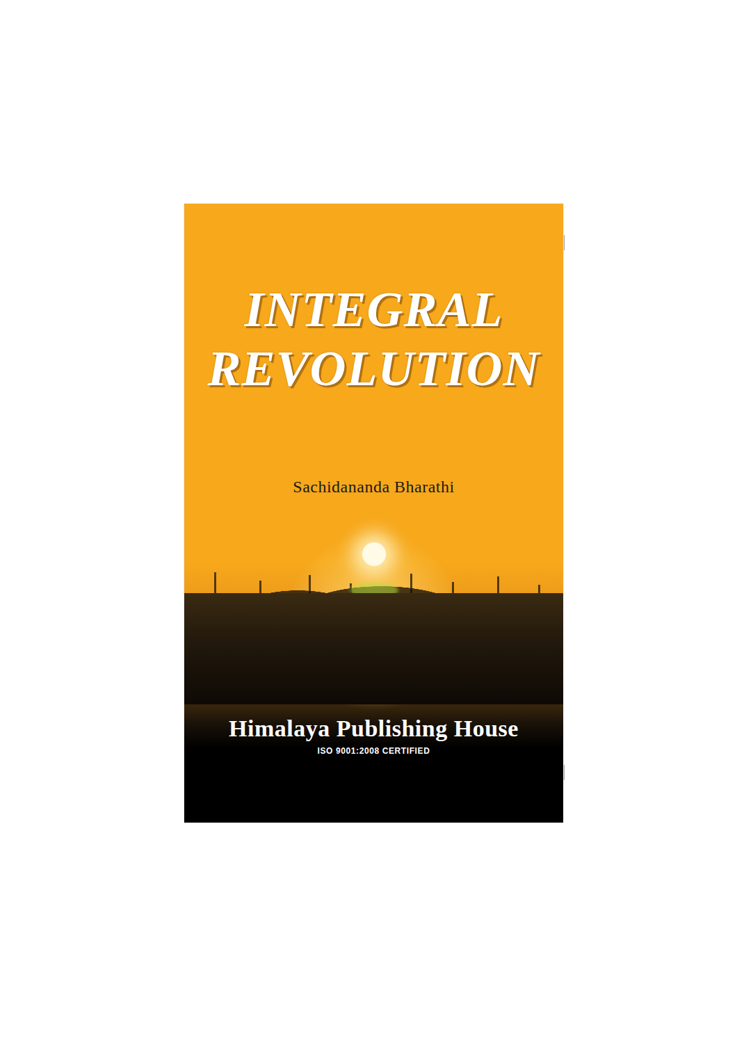INTEGRAL
REVOLUTION
Sachidananda Bharathi
Himalaya Publishing House
ISO 9001:2008 CERTIFIED